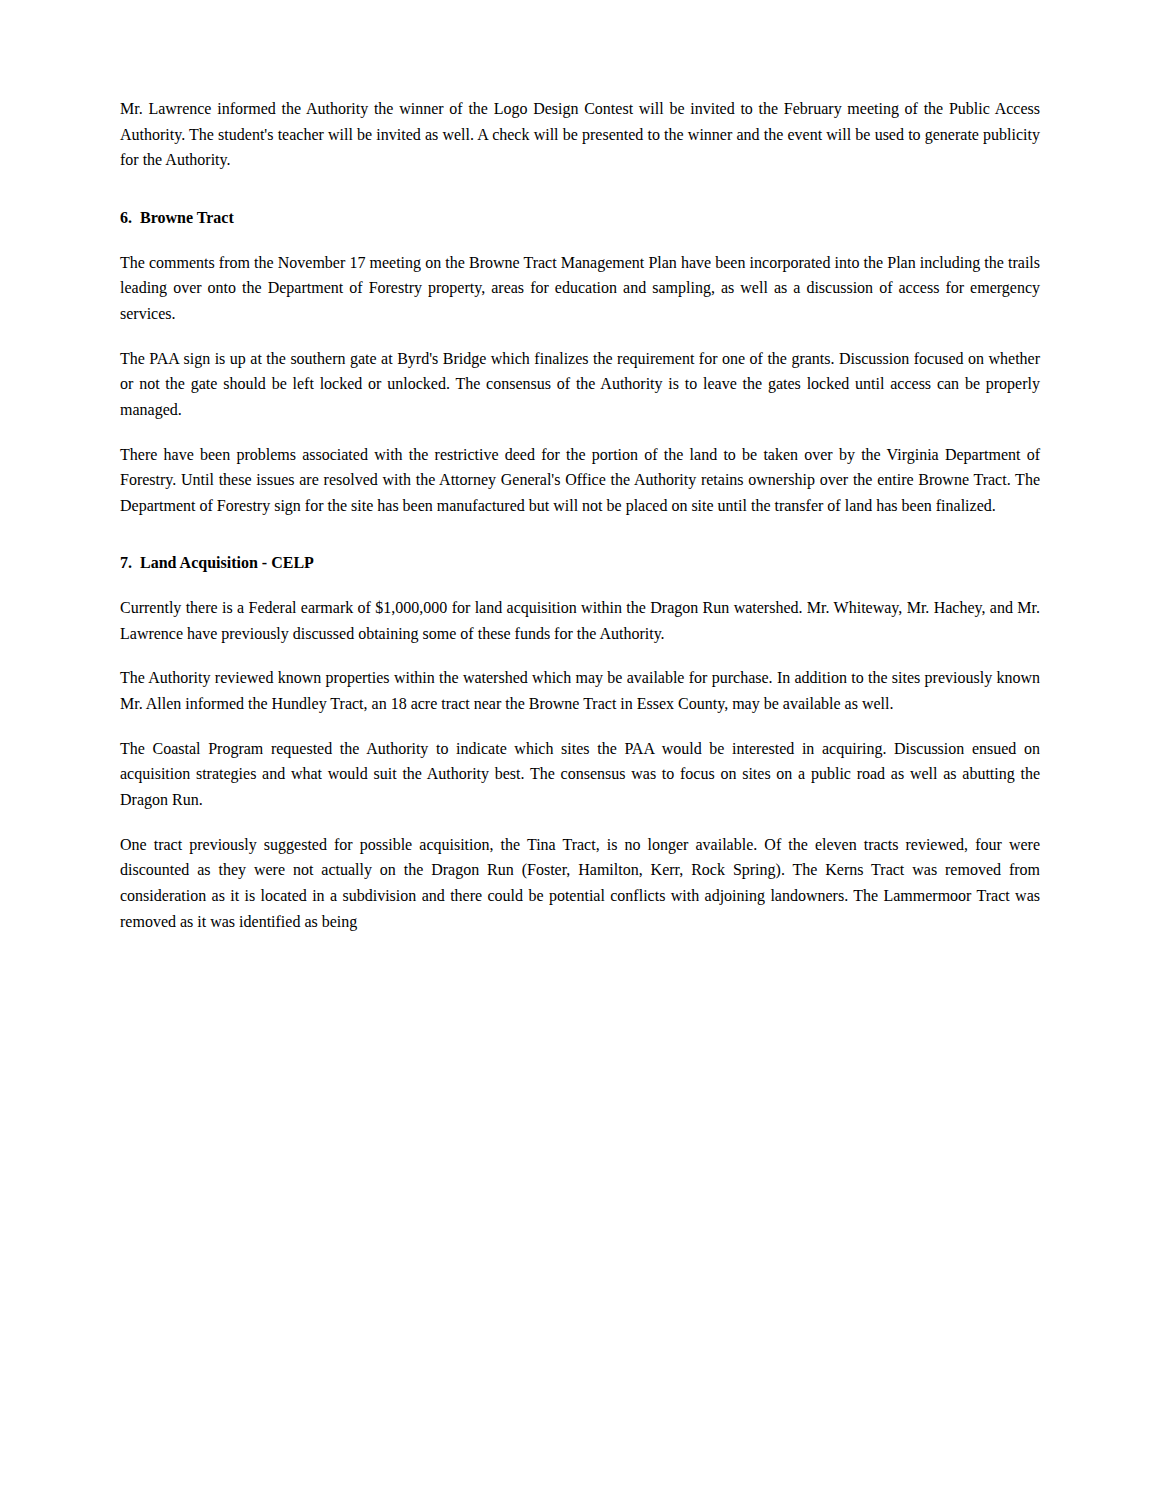Mr. Lawrence informed the Authority the winner of the Logo Design Contest will be invited to the February meeting of the Public Access Authority. The student's teacher will be invited as well. A check will be presented to the winner and the event will be used to generate publicity for the Authority.
6. Browne Tract
The comments from the November 17 meeting on the Browne Tract Management Plan have been incorporated into the Plan including the trails leading over onto the Department of Forestry property, areas for education and sampling, as well as a discussion of access for emergency services.
The PAA sign is up at the southern gate at Byrd's Bridge which finalizes the requirement for one of the grants. Discussion focused on whether or not the gate should be left locked or unlocked. The consensus of the Authority is to leave the gates locked until access can be properly managed.
There have been problems associated with the restrictive deed for the portion of the land to be taken over by the Virginia Department of Forestry. Until these issues are resolved with the Attorney General's Office the Authority retains ownership over the entire Browne Tract. The Department of Forestry sign for the site has been manufactured but will not be placed on site until the transfer of land has been finalized.
7. Land Acquisition - CELP
Currently there is a Federal earmark of $1,000,000 for land acquisition within the Dragon Run watershed. Mr. Whiteway, Mr. Hachey, and Mr. Lawrence have previously discussed obtaining some of these funds for the Authority.
The Authority reviewed known properties within the watershed which may be available for purchase. In addition to the sites previously known Mr. Allen informed the Hundley Tract, an 18 acre tract near the Browne Tract in Essex County, may be available as well.
The Coastal Program requested the Authority to indicate which sites the PAA would be interested in acquiring. Discussion ensued on acquisition strategies and what would suit the Authority best. The consensus was to focus on sites on a public road as well as abutting the Dragon Run.
One tract previously suggested for possible acquisition, the Tina Tract, is no longer available. Of the eleven tracts reviewed, four were discounted as they were not actually on the Dragon Run (Foster, Hamilton, Kerr, Rock Spring). The Kerns Tract was removed from consideration as it is located in a subdivision and there could be potential conflicts with adjoining landowners. The Lammermoor Tract was removed as it was identified as being